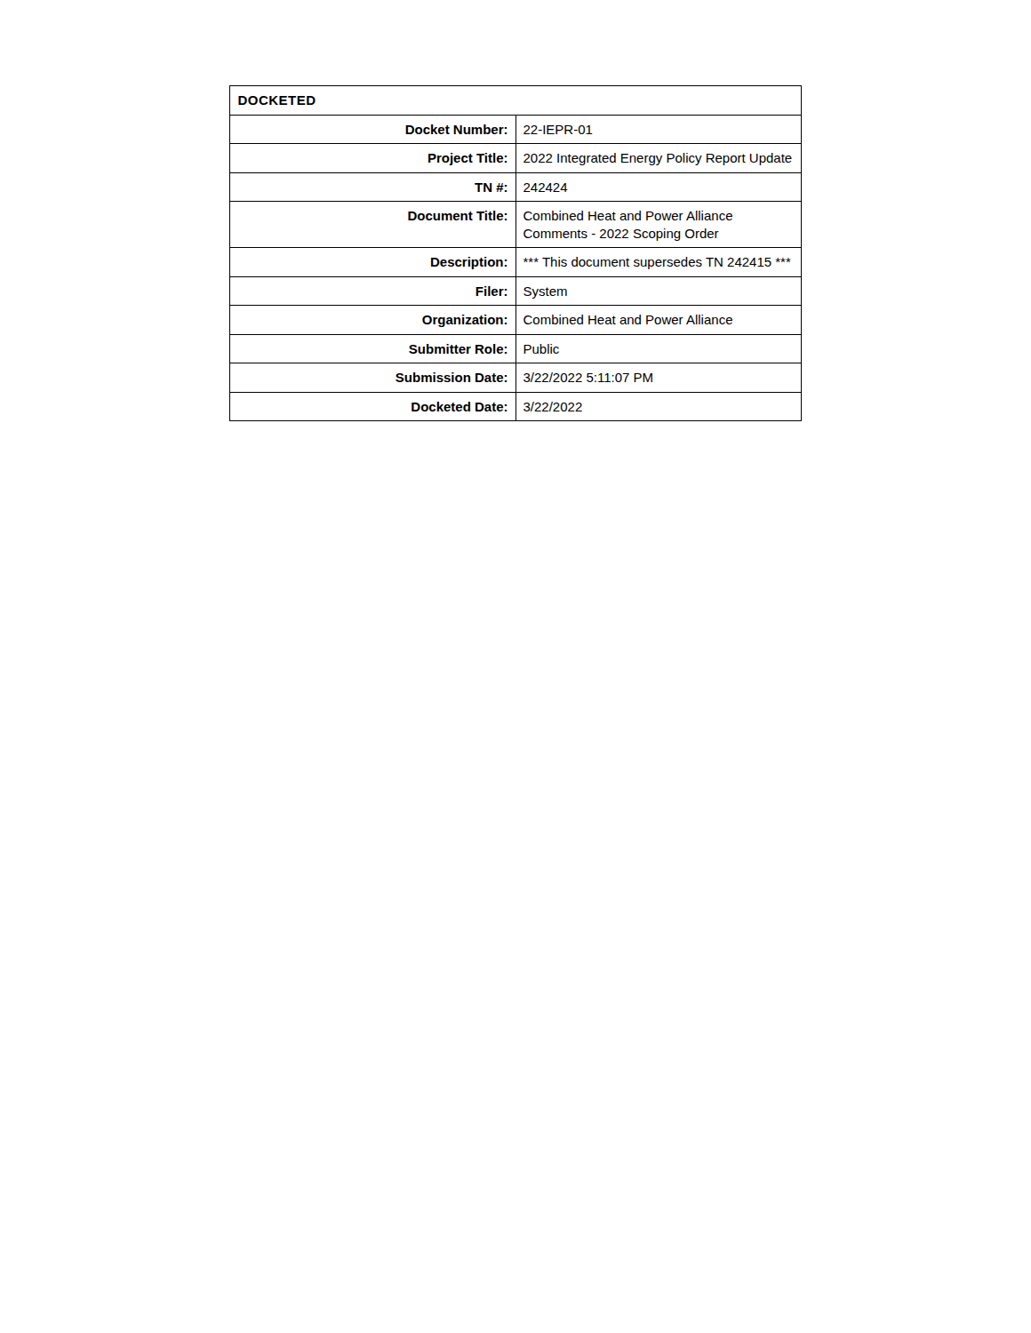| DOCKETED |
| Docket Number: | 22-IEPR-01 |
| Project Title: | 2022 Integrated Energy Policy Report Update |
| TN #: | 242424 |
| Document Title: | Combined Heat and Power Alliance Comments - 2022 Scoping Order |
| Description: | *** This document supersedes TN 242415 *** |
| Filer: | System |
| Organization: | Combined Heat and Power Alliance |
| Submitter Role: | Public |
| Submission Date: | 3/22/2022 5:11:07 PM |
| Docketed Date: | 3/22/2022 |